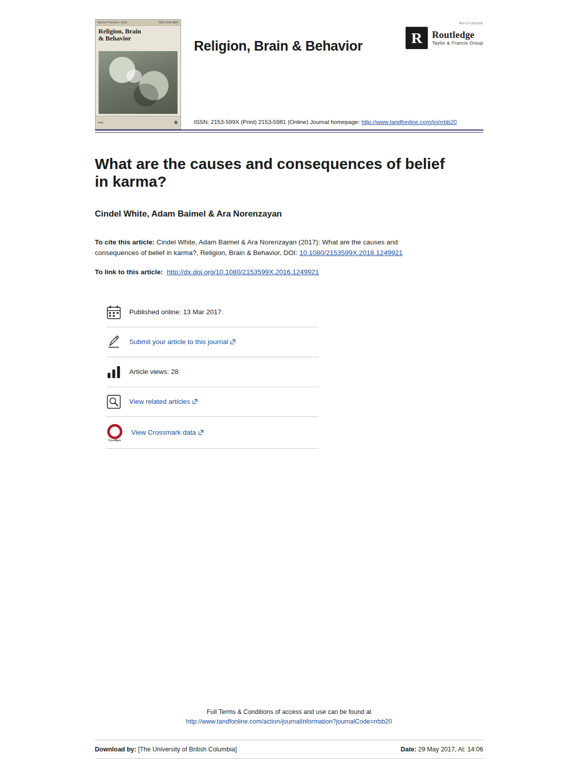Volume 6 Number 1 2016 ISSN 2153-599X
Religion, Brain
& Behavior
rrbb R
Religion, Brain & Behavior
ROUTLEDGE
R
Routledge
Taylor & Francis Group
ISSN: 2153-599X (Print) 2153-5981 (Online) Journal homepage: http://www.tandfonline.com/loi/rrbb20
What are the causes and consequences of belief in karma?
Cindel White, Adam Baimel & Ara Norenzayan
To cite this article: Cindel White, Adam Baimel & Ara Norenzayan (2017): What are the causes and consequences of belief in karma?, Religion, Brain & Behavior, DOI: 10.1080/2153599X.2016.1249921
To link to this article: http://dx.doi.org/10.1080/2153599X.2016.1249921
Published online: 13 Mar 2017.
Submit your article to this journal
Article views: 28
View related articles
CrossMark
View Crossmark data
Full Terms & Conditions of access and use can be found at
http://www.tandfonline.com/action/journalInformation?journalCode=rrbb20
Download by: [The University of British Columbia]
Date: 29 May 2017, At: 14:06